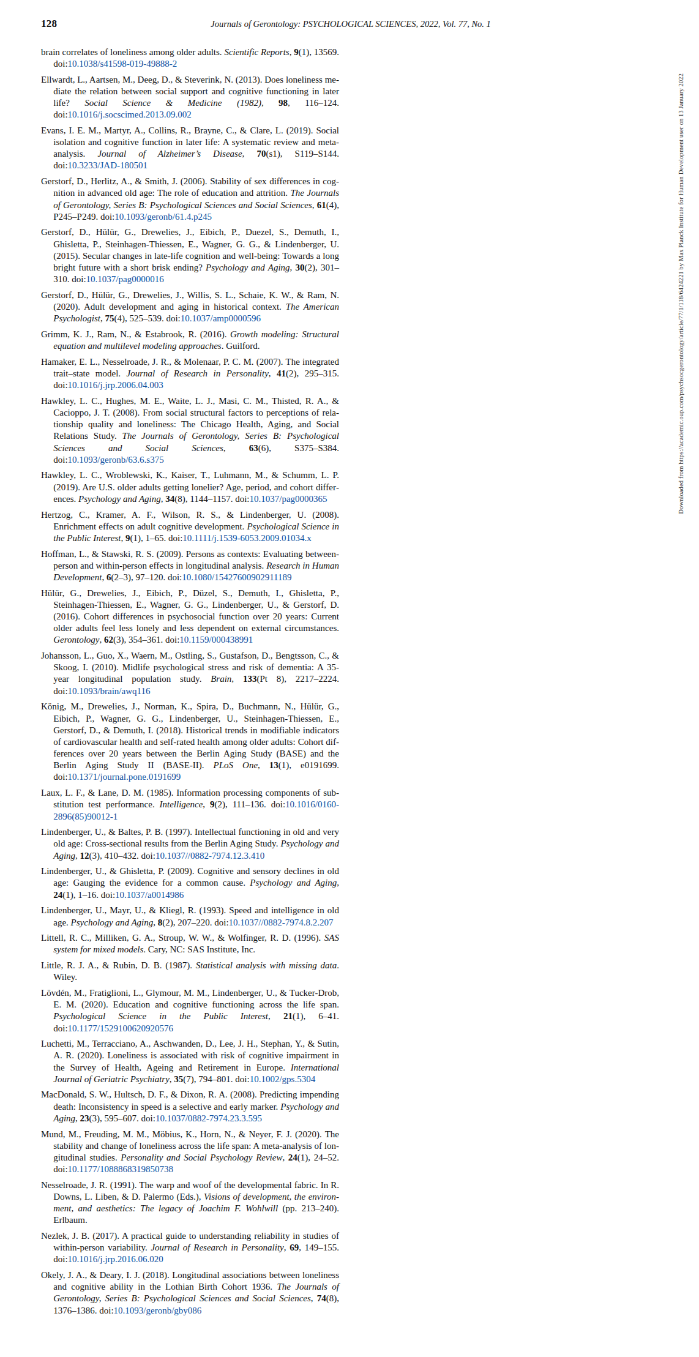128
Journals of Gerontology: PSYCHOLOGICAL SCIENCES, 2022, Vol. 77, No. 1
Downloaded from https://academic.oup.com/psychsocgerontology/article/77/1/118/6424221 by Max Planck Institute for Human Development user on 13 January 2022
brain correlates of loneliness among older adults. Scientific Reports, 9(1), 13569. doi:10.1038/s41598-019-49888-2
Ellwardt, L., Aartsen, M., Deeg, D., & Steverink, N. (2013). Does loneliness mediate the relation between social support and cognitive functioning in later life? Social Science & Medicine (1982), 98, 116–124. doi:10.1016/j.socscimed.2013.09.002
Evans, I. E. M., Martyr, A., Collins, R., Brayne, C., & Clare, L. (2019). Social isolation and cognitive function in later life: A systematic review and meta-analysis. Journal of Alzheimer’s Disease, 70(s1), S119–S144. doi:10.3233/JAD-180501
Gerstorf, D., Herlitz, A., & Smith, J. (2006). Stability of sex differences in cognition in advanced old age: The role of education and attrition. The Journals of Gerontology, Series B: Psychological Sciences and Social Sciences, 61(4), P245–P249. doi:10.1093/geronb/61.4.p245
Gerstorf, D., Hülür, G., Drewelies, J., Eibich, P., Duezel, S., Demuth, I., Ghisletta, P., Steinhagen-Thiessen, E., Wagner, G. G., & Lindenberger, U. (2015). Secular changes in late-life cognition and well-being: Towards a long bright future with a short brisk ending? Psychology and Aging, 30(2), 301–310. doi:10.1037/pag0000016
Gerstorf, D., Hülür, G., Drewelies, J., Willis, S. L., Schaie, K. W., & Ram, N. (2020). Adult development and aging in historical context. The American Psychologist, 75(4), 525–539. doi:10.1037/amp0000596
Grimm, K. J., Ram, N., & Estabrook, R. (2016). Growth modeling: Structural equation and multilevel modeling approaches. Guilford.
Hamaker, E. L., Nesselroade, J. R., & Molenaar, P. C. M. (2007). The integrated trait–state model. Journal of Research in Personality, 41(2), 295–315. doi:10.1016/j.jrp.2006.04.003
Hawkley, L. C., Hughes, M. E., Waite, L. J., Masi, C. M., Thisted, R. A., & Cacioppo, J. T. (2008). From social structural factors to perceptions of relationship quality and loneliness: The Chicago Health, Aging, and Social Relations Study. The Journals of Gerontology, Series B: Psychological Sciences and Social Sciences, 63(6), S375–S384. doi:10.1093/geronb/63.6.s375
Hawkley, L. C., Wroblewski, K., Kaiser, T., Luhmann, M., & Schumm, L. P. (2019). Are U.S. older adults getting lonelier? Age, period, and cohort differences. Psychology and Aging, 34(8), 1144–1157. doi:10.1037/pag0000365
Hertzog, C., Kramer, A. F., Wilson, R. S., & Lindenberger, U. (2008). Enrichment effects on adult cognitive development. Psychological Science in the Public Interest, 9(1), 1–65. doi:10.1111/j.1539-6053.2009.01034.x
Hoffman, L., & Stawski, R. S. (2009). Persons as contexts: Evaluating between-person and within-person effects in longitudinal analysis. Research in Human Development, 6(2–3), 97–120. doi:10.1080/15427600902911189
Hülür, G., Drewelies, J., Eibich, P., Düzel, S., Demuth, I., Ghisletta, P., Steinhagen-Thiessen, E., Wagner, G. G., Lindenberger, U., & Gerstorf, D. (2016). Cohort differences in psychosocial function over 20 years: Current older adults feel less lonely and less dependent on external circumstances. Gerontology, 62(3), 354–361. doi:10.1159/000438991
Johansson, L., Guo, X., Waern, M., Ostling, S., Gustafson, D., Bengtsson, C., & Skoog, I. (2010). Midlife psychological stress and risk of dementia: A 35-year longitudinal population study. Brain, 133(Pt 8), 2217–2224. doi:10.1093/brain/awq116
König, M., Drewelies, J., Norman, K., Spira, D., Buchmann, N., Hülür, G., Eibich, P., Wagner, G. G., Lindenberger, U., Steinhagen-Thiessen, E., Gerstorf, D., & Demuth, I. (2018). Historical trends in modifiable indicators of cardiovascular health and self-rated health among older adults: Cohort differences over 20 years between the Berlin Aging Study (BASE) and the Berlin Aging Study II (BASE-II). PLoS One, 13(1), e0191699. doi:10.1371/journal.pone.0191699
Laux, L. F., & Lane, D. M. (1985). Information processing components of substitution test performance. Intelligence, 9(2), 111–136. doi:10.1016/0160-2896(85)90012-1
Lindenberger, U., & Baltes, P. B. (1997). Intellectual functioning in old and very old age: Cross-sectional results from the Berlin Aging Study. Psychology and Aging, 12(3), 410–432. doi:10.1037//0882-7974.12.3.410
Lindenberger, U., & Ghisletta, P. (2009). Cognitive and sensory declines in old age: Gauging the evidence for a common cause. Psychology and Aging, 24(1), 1–16. doi:10.1037/a0014986
Lindenberger, U., Mayr, U., & Kliegl, R. (1993). Speed and intelligence in old age. Psychology and Aging, 8(2), 207–220. doi:10.1037//0882-7974.8.2.207
Littell, R. C., Milliken, G. A., Stroup, W. W., & Wolfinger, R. D. (1996). SAS system for mixed models. Cary, NC: SAS Institute, Inc.
Little, R. J. A., & Rubin, D. B. (1987). Statistical analysis with missing data. Wiley.
Lövdén, M., Fratiglioni, L., Glymour, M. M., Lindenberger, U., & Tucker-Drob, E. M. (2020). Education and cognitive functioning across the life span. Psychological Science in the Public Interest, 21(1), 6–41. doi:10.1177/1529100620920576
Luchetti, M., Terracciano, A., Aschwanden, D., Lee, J. H., Stephan, Y., & Sutin, A. R. (2020). Loneliness is associated with risk of cognitive impairment in the Survey of Health, Ageing and Retirement in Europe. International Journal of Geriatric Psychiatry, 35(7), 794–801. doi:10.1002/gps.5304
MacDonald, S. W., Hultsch, D. F., & Dixon, R. A. (2008). Predicting impending death: Inconsistency in speed is a selective and early marker. Psychology and Aging, 23(3), 595–607. doi:10.1037/0882-7974.23.3.595
Mund, M., Freuding, M. M., Möbius, K., Horn, N., & Neyer, F. J. (2020). The stability and change of loneliness across the life span: A meta-analysis of longitudinal studies. Personality and Social Psychology Review, 24(1), 24–52. doi:10.1177/1088868319850738
Nesselroade, J. R. (1991). The warp and woof of the developmental fabric. In R. Downs, L. Liben, & D. Palermo (Eds.), Visions of development, the environment, and aesthetics: The legacy of Joachim F. Wohlwill (pp. 213–240). Erlbaum.
Nezlek, J. B. (2017). A practical guide to understanding reliability in studies of within-person variability. Journal of Research in Personality, 69, 149–155. doi:10.1016/j.jrp.2016.06.020
Okely, J. A., & Deary, I. J. (2018). Longitudinal associations between loneliness and cognitive ability in the Lothian Birth Cohort 1936. The Journals of Gerontology, Series B: Psychological Sciences and Social Sciences, 74(8), 1376–1386. doi:10.1093/geronb/gby086